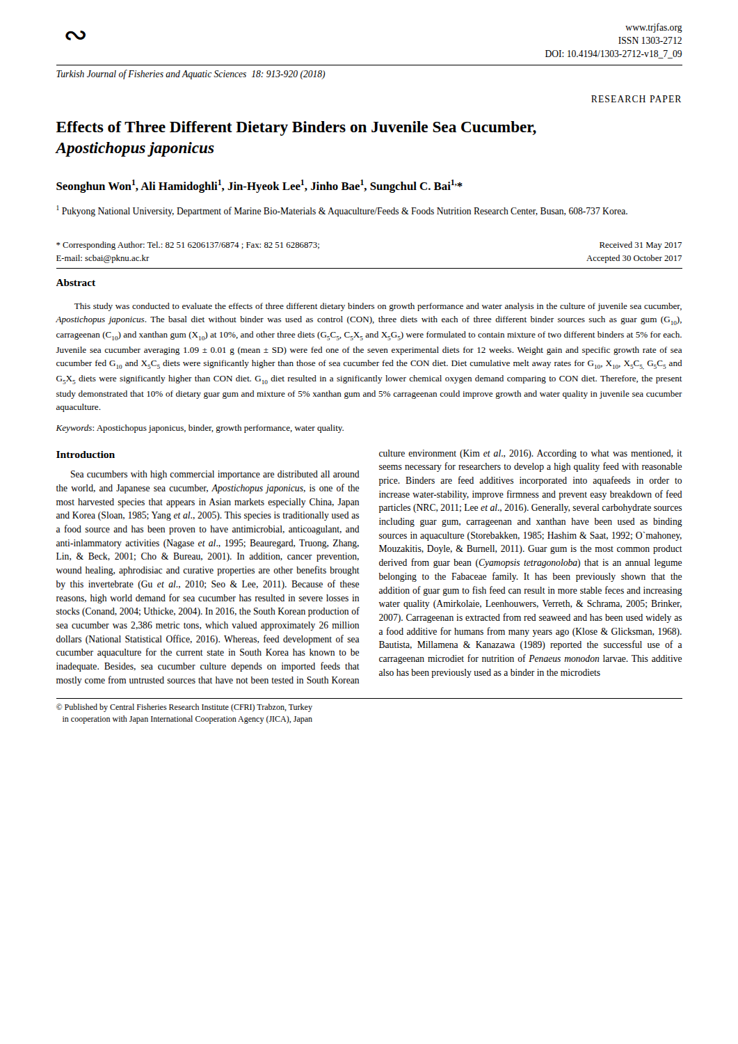∾
www.trjfas.org
ISSN 1303-2712
DOI: 10.4194/1303-2712-v18_7_09
Turkish Journal of Fisheries and Aquatic Sciences 18: 913-920 (2018)
RESEARCH PAPER
Effects of Three Different Dietary Binders on Juvenile Sea Cucumber,
Apostichopus japonicus
Seonghun Won1, Ali Hamidoghli1, Jin-Hyeok Lee1, Jinho Bae1, Sungchul C. Bai1,*
1 Pukyong National University, Department of Marine Bio-Materials & Aquaculture/Feeds & Foods Nutrition Research Center, Busan, 608-737 Korea.
* Corresponding Author: Tel.: 82 51 6206137/6874 ; Fax: 82 51 6286873;
E-mail: scbai@pknu.ac.kr
Received 31 May 2017
Accepted 30 October 2017
Abstract
This study was conducted to evaluate the effects of three different dietary binders on growth performance and water analysis in the culture of juvenile sea cucumber, Apostichopus japonicus. The basal diet without binder was used as control (CON), three diets with each of three different binder sources such as guar gum (G10), carrageenan (C10) and xanthan gum (X10) at 10%, and other three diets (G5C5, C5X5 and X5G5) were formulated to contain mixture of two different binders at 5% for each. Juvenile sea cucumber averaging 1.09 ± 0.01 g (mean ± SD) were fed one of the seven experimental diets for 12 weeks. Weight gain and specific growth rate of sea cucumber fed G10 and X5C5 diets were significantly higher than those of sea cucumber fed the CON diet. Diet cumulative melt away rates for G10, X10, X5C5, G5C5 and G5X5 diets were significantly higher than CON diet. G10 diet resulted in a significantly lower chemical oxygen demand comparing to CON diet. Therefore, the present study demonstrated that 10% of dietary guar gum and mixture of 5% xanthan gum and 5% carrageenan could improve growth and water quality in juvenile sea cucumber aquaculture.
Keywords: Apostichopus japonicus, binder, growth performance, water quality.
Introduction
Sea cucumbers with high commercial importance are distributed all around the world, and Japanese sea cucumber, Apostichopus japonicus, is one of the most harvested species that appears in Asian markets especially China, Japan and Korea (Sloan, 1985; Yang et al., 2005). This species is traditionally used as a food source and has been proven to have antimicrobial, anticoagulant, and anti-inlammatory activities (Nagase et al., 1995; Beauregard, Truong, Zhang, Lin, & Beck, 2001; Cho & Bureau, 2001). In addition, cancer prevention, wound healing, aphrodisiac and curative properties are other benefits brought by this invertebrate (Gu et al., 2010; Seo & Lee, 2011). Because of these reasons, high world demand for sea cucumber has resulted in severe losses in stocks (Conand, 2004; Uthicke, 2004). In 2016, the South Korean production of sea cucumber was 2,386 metric tons, which valued approximately 26 million dollars (National Statistical Office, 2016). Whereas, feed development of sea cucumber aquaculture for the current state in South Korea has known to be inadequate. Besides, sea cucumber culture depends on imported feeds that mostly come from untrusted sources that have not been tested in South Korean culture environment (Kim et al., 2016). According to what was mentioned, it seems necessary for researchers to develop a high quality feed with reasonable price. Binders are feed additives incorporated into aquafeeds in order to increase water-stability, improve firmness and prevent easy breakdown of feed particles (NRC, 2011; Lee et al., 2016). Generally, several carbohydrate sources including guar gum, carrageenan and xanthan have been used as binding sources in aquaculture (Storebakken, 1985; Hashim & Saat, 1992; O`mahoney, Mouzakitis, Doyle, & Burnell, 2011). Guar gum is the most common product derived from guar bean (Cyamopsis tetragonoloba) that is an annual legume belonging to the Fabaceae family. It has been previously shown that the addition of guar gum to fish feed can result in more stable feces and increasing water quality (Amirkolaie, Leenhouwers, Verreth, & Schrama, 2005; Brinker, 2007). Carrageenan is extracted from red seaweed and has been used widely as a food additive for humans from many years ago (Klose & Glicksman, 1968). Bautista, Millamena & Kanazawa (1989) reported the successful use of a carrageenan microdiet for nutrition of Penaeus monodon larvae. This additive also has been previously used as a binder in the microdiets
© Published by Central Fisheries Research Institute (CFRI) Trabzon, Turkey
in cooperation with Japan International Cooperation Agency (JICA), Japan